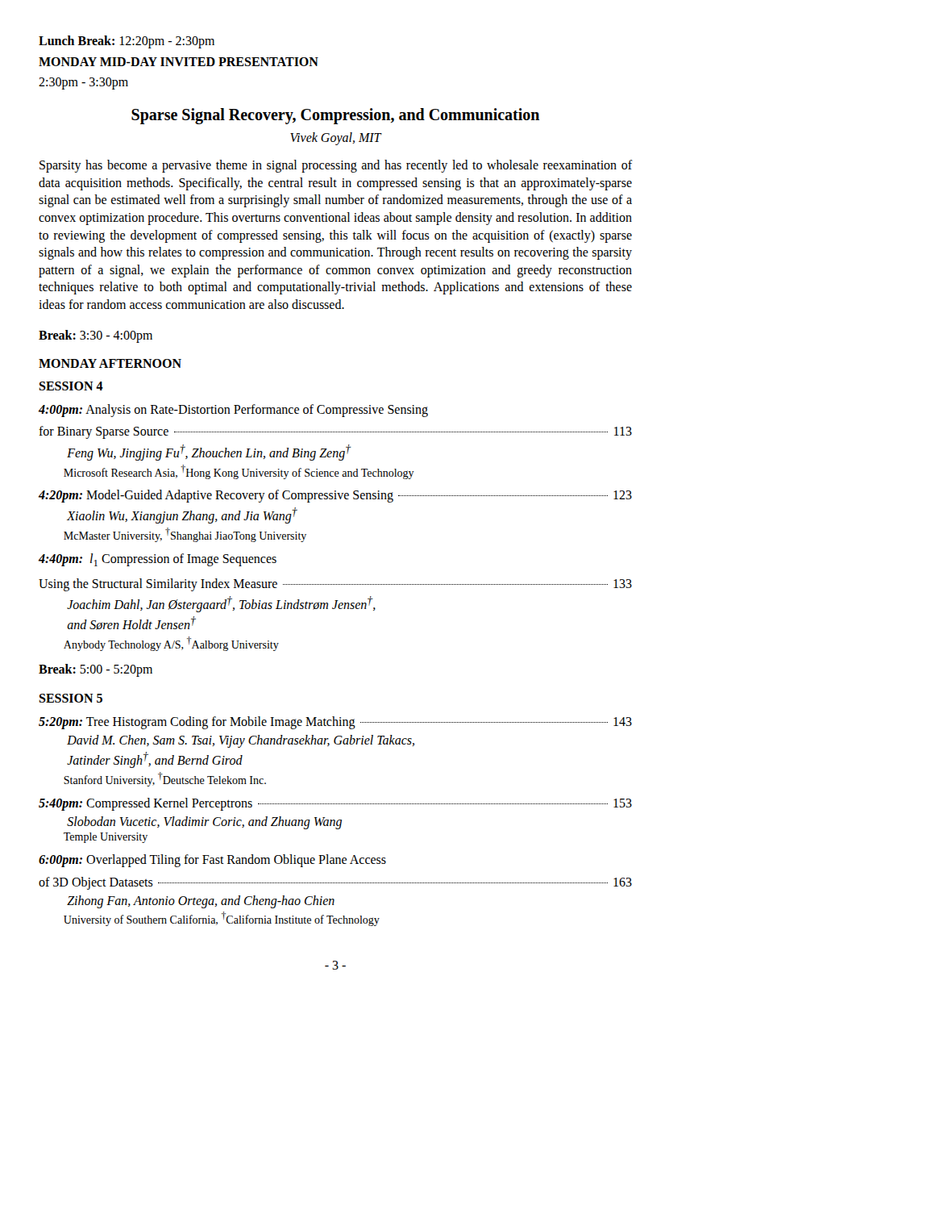Lunch Break: 12:20pm - 2:30pm
MONDAY MID-DAY INVITED PRESENTATION
2:30pm - 3:30pm
Sparse Signal Recovery, Compression, and Communication
Vivek Goyal, MIT
Sparsity has become a pervasive theme in signal processing and has recently led to wholesale reexamination of data acquisition methods. Specifically, the central result in compressed sensing is that an approximately-sparse signal can be estimated well from a surprisingly small number of randomized measurements, through the use of a convex optimization procedure. This overturns conventional ideas about sample density and resolution. In addition to reviewing the development of compressed sensing, this talk will focus on the acquisition of (exactly) sparse signals and how this relates to compression and communication. Through recent results on recovering the sparsity pattern of a signal, we explain the performance of common convex optimization and greedy reconstruction techniques relative to both optimal and computationally-trivial methods. Applications and extensions of these ideas for random access communication are also discussed.
Break: 3:30 - 4:00pm
MONDAY AFTERNOON
SESSION 4
4:00pm: Analysis on Rate-Distortion Performance of Compressive Sensing
for Binary Sparse Source 113
Feng Wu, Jingjing Fu†, Zhouchen Lin, and Bing Zeng†
Microsoft Research Asia, †Hong Kong University of Science and Technology
4:20pm: Model-Guided Adaptive Recovery of Compressive Sensing 123
Xiaolin Wu, Xiangjun Zhang, and Jia Wang†
McMaster University, †Shanghai JiaoTong University
4:40pm: l 1 Compression of Image Sequences
Using the Structural Similarity Index Measure 133
Joachim Dahl, Jan Østergaard†, Tobias Lindstrøm Jensen†,
and Søren Holdt Jensen†
Anybody Technology A/S, †Aalborg University
Break: 5:00 - 5:20pm
SESSION 5
5:20pm: Tree Histogram Coding for Mobile Image Matching 143
David M. Chen, Sam S. Tsai, Vijay Chandrasekhar, Gabriel Takacs,
Jatinder Singh†, and Bernd Girod
Stanford University, †Deutsche Telekom Inc.
5:40pm: Compressed Kernel Perceptrons 153
Slobodan Vucetic, Vladimir Coric, and Zhuang Wang
Temple University
6:00pm: Overlapped Tiling for Fast Random Oblique Plane Access
of 3D Object Datasets 163
Zihong Fan, Antonio Ortega, and Cheng-hao Chien
University of Southern California, †California Institute of Technology
- 3 -